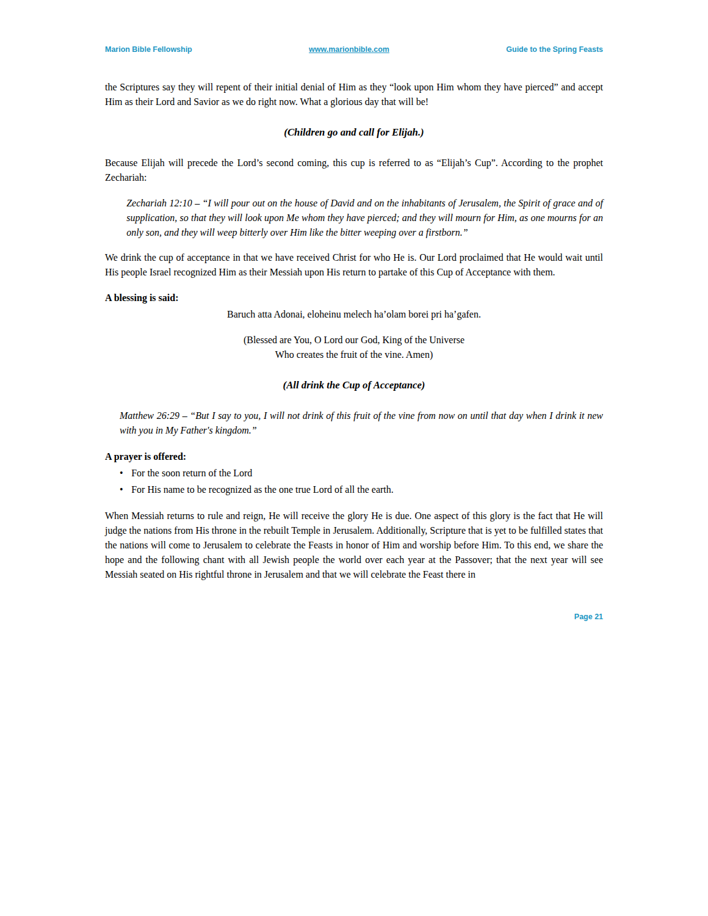Marion Bible Fellowship www.marionbible.com Guide to the Spring Feasts
the Scriptures say they will repent of their initial denial of Him as they “look upon Him whom they have pierced” and accept Him as their Lord and Savior as we do right now. What a glorious day that will be!
(Children go and call for Elijah.)
Because Elijah will precede the Lord’s second coming, this cup is referred to as “Elijah’s Cup”. According to the prophet Zechariah:
Zechariah 12:10 – “I will pour out on the house of David and on the inhabitants of Jerusalem, the Spirit of grace and of supplication, so that they will look upon Me whom they have pierced; and they will mourn for Him, as one mourns for an only son, and they will weep bitterly over Him like the bitter weeping over a firstborn.”
We drink the cup of acceptance in that we have received Christ for who He is. Our Lord proclaimed that He would wait until His people Israel recognized Him as their Messiah upon His return to partake of this Cup of Acceptance with them.
A blessing is said:
Baruch atta Adonai, eloheinu melech ha’olam borei pri ha’gafen.
(Blessed are You, O Lord our God, King of the Universe
Who creates the fruit of the vine. Amen)
(All drink the Cup of Acceptance)
Matthew 26:29 – “But I say to you, I will not drink of this fruit of the vine from now on until that day when I drink it new with you in My Father's kingdom.”
A prayer is offered:
For the soon return of the Lord
For His name to be recognized as the one true Lord of all the earth.
When Messiah returns to rule and reign, He will receive the glory He is due. One aspect of this glory is the fact that He will judge the nations from His throne in the rebuilt Temple in Jerusalem. Additionally, Scripture that is yet to be fulfilled states that the nations will come to Jerusalem to celebrate the Feasts in honor of Him and worship before Him. To this end, we share the hope and the following chant with all Jewish people the world over each year at the Passover; that the next year will see Messiah seated on His rightful throne in Jerusalem and that we will celebrate the Feast there in
Page 21